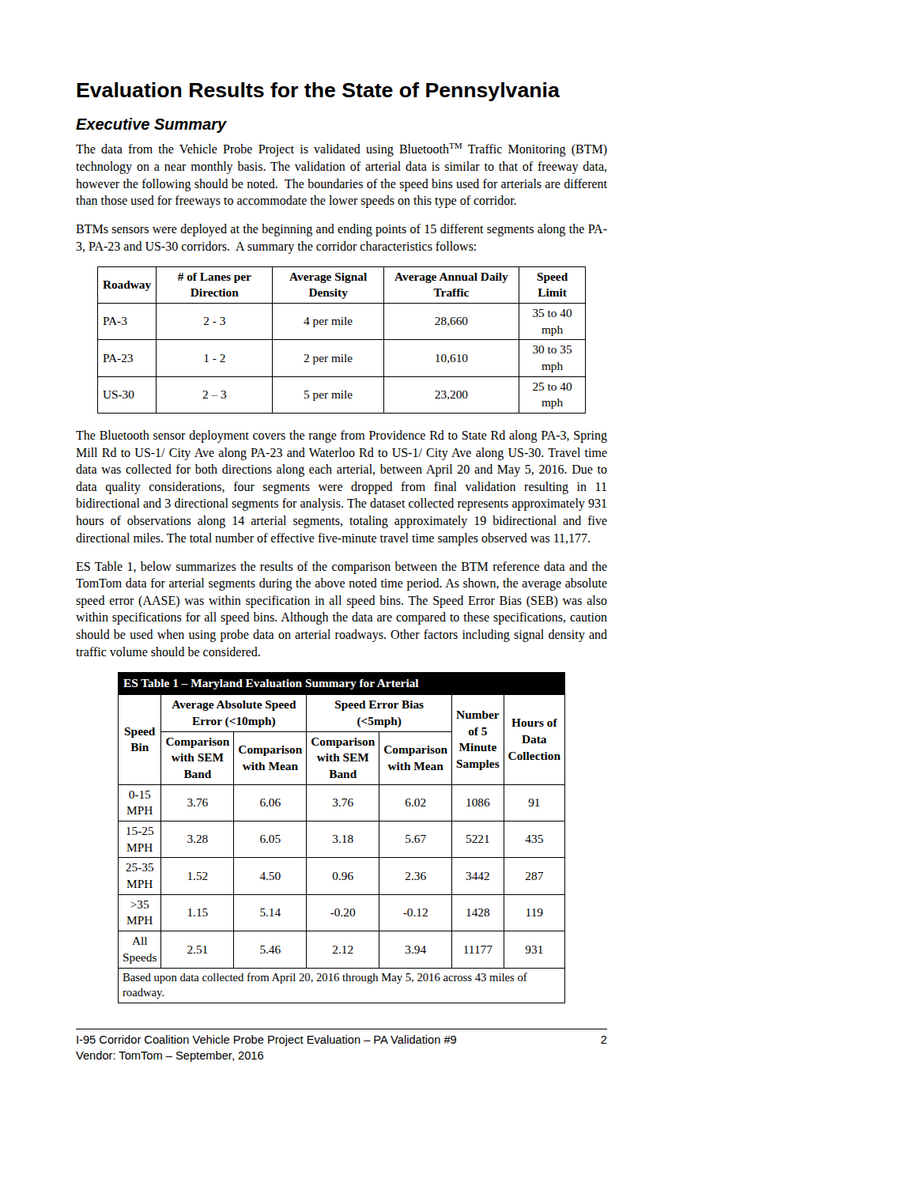Evaluation Results for the State of Pennsylvania
Executive Summary
The data from the Vehicle Probe Project is validated using BluetoothTM Traffic Monitoring (BTM) technology on a near monthly basis. The validation of arterial data is similar to that of freeway data, however the following should be noted. The boundaries of the speed bins used for arterials are different than those used for freeways to accommodate the lower speeds on this type of corridor.
BTMs sensors were deployed at the beginning and ending points of 15 different segments along the PA-3, PA-23 and US-30 corridors. A summary the corridor characteristics follows:
| Roadway | # of Lanes per Direction | Average Signal Density | Average Annual Daily Traffic | Speed Limit |
| --- | --- | --- | --- | --- |
| PA-3 | 2 - 3 | 4 per mile | 28,660 | 35 to 40 mph |
| PA-23 | 1 - 2 | 2 per mile | 10,610 | 30 to 35 mph |
| US-30 | 2 – 3 | 5 per mile | 23,200 | 25 to 40 mph |
The Bluetooth sensor deployment covers the range from Providence Rd to State Rd along PA-3, Spring Mill Rd to US-1/ City Ave along PA-23 and Waterloo Rd to US-1/ City Ave along US-30. Travel time data was collected for both directions along each arterial, between April 20 and May 5, 2016. Due to data quality considerations, four segments were dropped from final validation resulting in 11 bidirectional and 3 directional segments for analysis. The dataset collected represents approximately 931 hours of observations along 14 arterial segments, totaling approximately 19 bidirectional and five directional miles. The total number of effective five-minute travel time samples observed was 11,177.
ES Table 1, below summarizes the results of the comparison between the BTM reference data and the TomTom data for arterial segments during the above noted time period. As shown, the average absolute speed error (AASE) was within specification in all speed bins. The Speed Error Bias (SEB) was also within specifications for all speed bins. Although the data are compared to these specifications, caution should be used when using probe data on arterial roadways. Other factors including signal density and traffic volume should be considered.
ES Table 1 – Maryland Evaluation Summary for Arterial
| Speed Bin | Average Absolute Speed Error (<10mph) | Speed Error Bias (<5mph) | Number of 5 Minute Samples | Hours of Data Collection |
| --- | --- | --- | --- | --- |
| Comparison with SEM Band | Comparison with Mean | Comparison with SEM Band | Comparison with Mean |
| 0-15 MPH | 3.76 | 6.06 | 3.76 | 6.02 | 1086 | 91 |
| 15-25 MPH | 3.28 | 6.05 | 3.18 | 5.67 | 5221 | 435 |
| 25-35 MPH | 1.52 | 4.50 | 0.96 | 2.36 | 3442 | 287 |
| >35 MPH | 1.15 | 5.14 | -0.20 | -0.12 | 1428 | 119 |
| All Speeds | 2.51 | 5.46 | 2.12 | 3.94 | 11177 | 931 |
| Based upon data collected from April 20, 2016 through May 5, 2016 across 43 miles of roadway. |
I-95 Corridor Coalition Vehicle Probe Project Evaluation – PA Validation #9
Vendor: TomTom – September, 2016
2